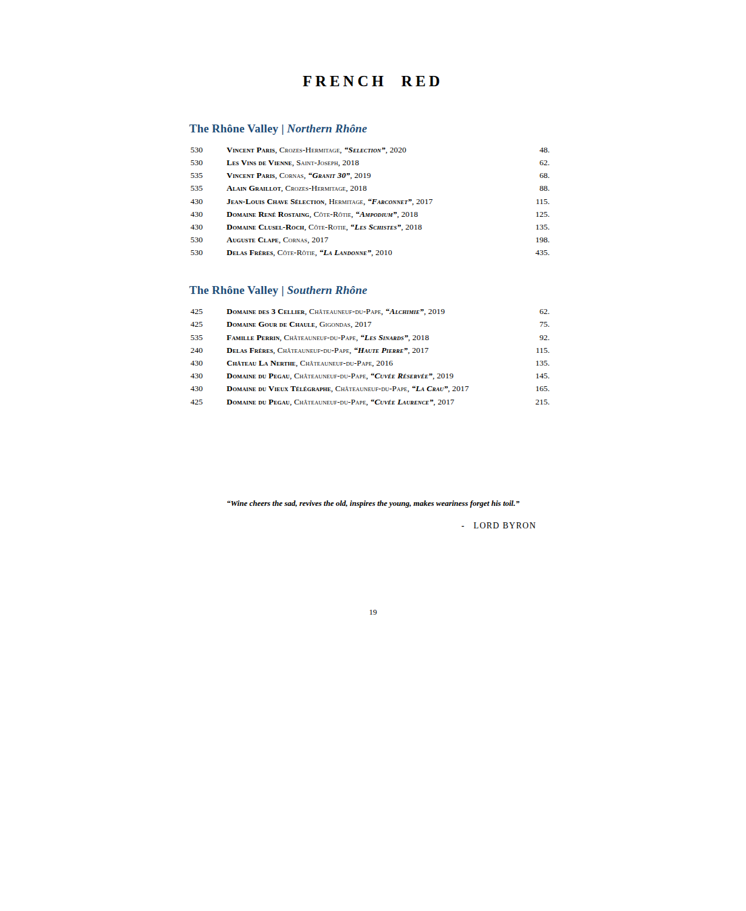FRENCH RED
The Rhône Valley | Northern Rhône
| 530 | Vincent Paris , Crozes-Hermitage, “Selection” , 2020 | 48. |
| 530 | Les Vins de Vienne , Saint-Joseph, 2018 | 62. |
| 535 | Vincent Paris , Cornas, “Granit 30” , 2019 | 68. |
| 535 | Alain Graillot , Crozes-Hermitage, 2018 | 88. |
| 430 | Jean-Louis Chave Sélection , Hermitage, “Farconnet” , 2017 | 115. |
| 430 | Domaine René Rostaing , Côte-Rôtie, “Ampodium” , 2018 | 125. |
| 430 | Domaine Clusel-Roch , Côte-Rotie, “Les Schistes” , 2018 | 135. |
| 530 | Auguste Clape , Cornas, 2017 | 198. |
| 530 | Delas Frères , Côte-Rôtie, “La Landonne” , 2010 | 435. |
The Rhône Valley | Southern Rhône
| 425 | Domaine des 3 Cellier , Châteauneuf-du-Pape, “Alchimie” , 2019 | 62. |
| 425 | Domaine Gour de Chaule , Gigondas, 2017 | 75. |
| 535 | Famille Perrin , Châteauneuf-du-Pape, “Les Sinards” , 2018 | 92. |
| 240 | Delas Frères , Châteauneuf-du-Pape, “Haute Pierre” , 2017 | 115. |
| 430 | Château La Nerthe , Châteauneuf-du-Pape, 2016 | 135. |
| 430 | Domaine du Pegau , Châteauneuf-du-Pape, “Cuvée Réservée” , 2019 | 145. |
| 430 | Domaine du Vieux Télégraphe , Châteauneuf-du-Pape, “La Crau” , 2017 | 165. |
| 425 | Domaine du Pegau , Châteauneuf-du-Pape, “Cuvée Laurence” , 2017 | 215. |
“Wine cheers the sad, revives the old, inspires the young, makes weariness forget his toil.”
- LORD BYRON
19